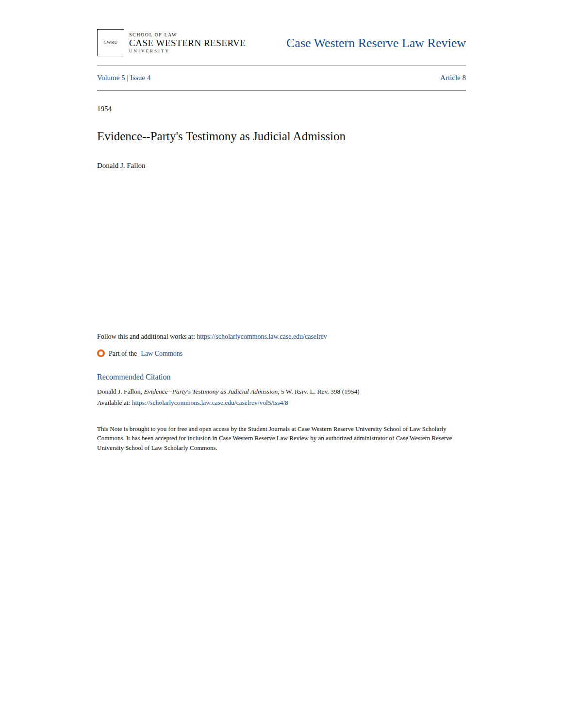CWRU
School of Law
Case Western Reserve
University
Case Western Reserve Law Review
Volume 5 | Issue 4
Article 8
1954
Evidence--Party's Testimony as Judicial Admission
Donald J. Fallon
Follow this and additional works at: https://scholarlycommons.law.case.edu/caselrev
Part of the Law Commons
Recommended Citation
Donald J. Fallon, Evidence--Party's Testimony as Judicial Admission, 5 W. Rsrv. L. Rev. 398 (1954)
Available at: https://scholarlycommons.law.case.edu/caselrev/vol5/iss4/8
This Note is brought to you for free and open access by the Student Journals at Case Western Reserve University School of Law Scholarly Commons. It has been accepted for inclusion in Case Western Reserve Law Review by an authorized administrator of Case Western Reserve University School of Law Scholarly Commons.